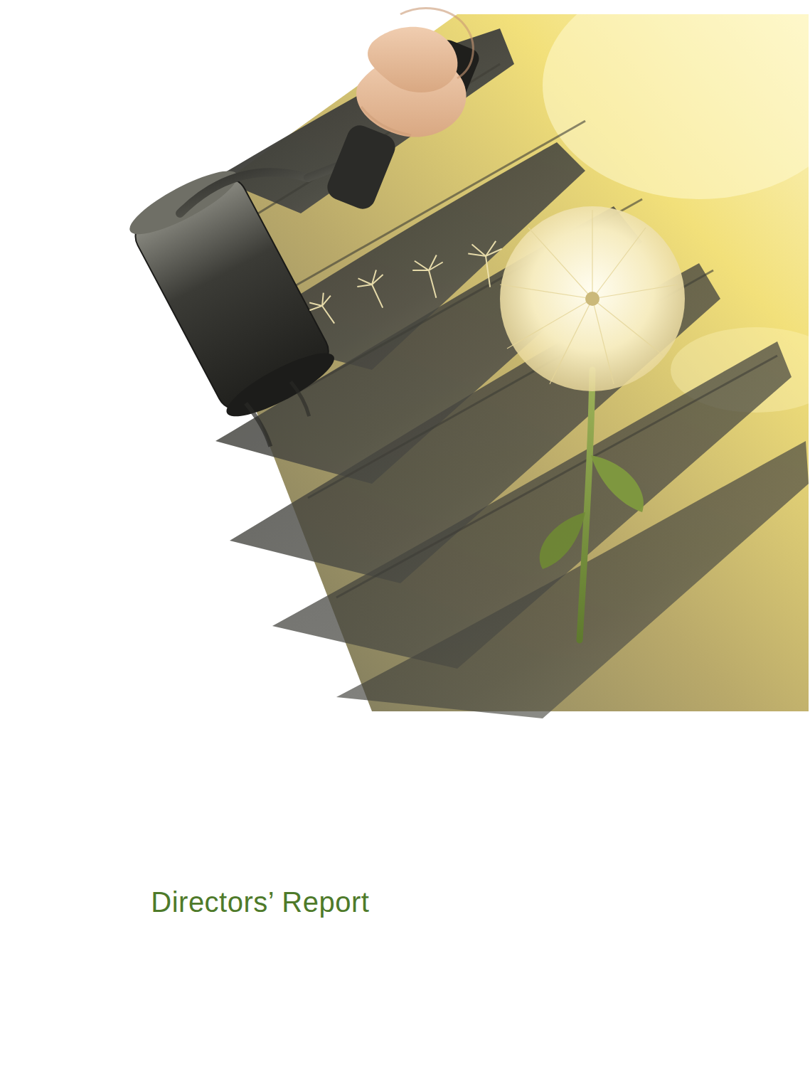Directors’ Report